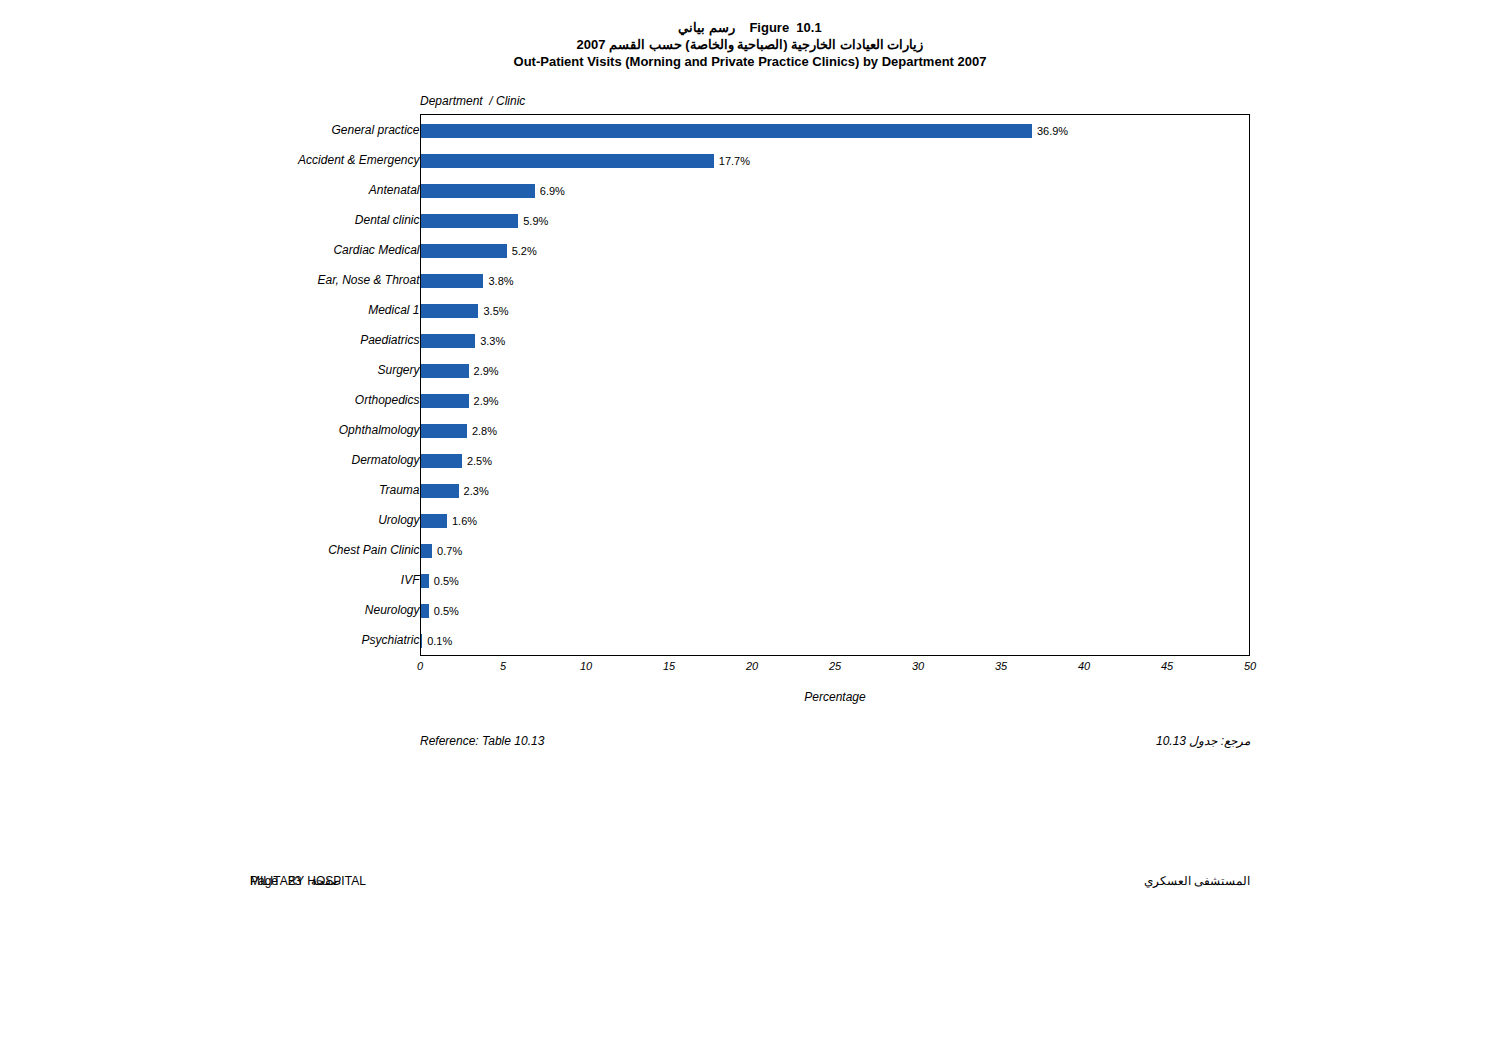رسم بياني Figure 10.1
زيارات العيادات الخارجية (الصباحية والخاصة) حسب القسم 2007
Out-Patient Visits (Morning and Private Practice Clinics) by Department 2007
Department / Clinic
| General practice | 36.9% |
| Accident & Emergency | 17.7% |
| Antenatal | 6.9% |
| Dental clinic | 5.9% |
| Cardiac Medical | 5.2% |
| Ear, Nose & Throat | 3.8% |
| Medical 1 | 3.5% |
| Paediatrics | 3.3% |
| Surgery | 2.9% |
| Orthopedics | 2.9% |
| Ophthalmology | 2.8% |
| Dermatology | 2.5% |
| Trauma | 2.3% |
| Urology | 1.6% |
| Chest Pain Clinic | 0.7% |
| IVF | 0.5% |
| Neurology | 0.5% |
| Psychiatric | 0.1% |
0 5 10 15 20 25 30 35 40 45 50
Percentage
Reference: Table 10.13 مرجع: جدول 10.13
MILITARY HOSPITAL Page 23 صفحة المستشفى العسكري